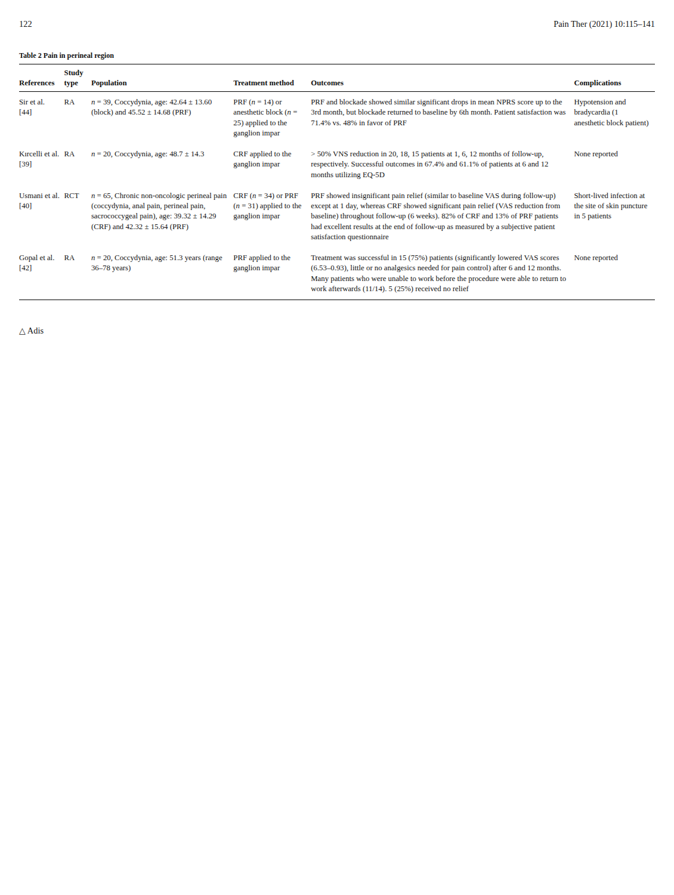122 Pain Ther (2021) 10:115–141
Table 2 Pain in perineal region
| References | Study type | Population | Treatment method | Outcomes | Complications |
| --- | --- | --- | --- | --- | --- |
| Sir et al. [44] | RA | n = 39, Coccydynia, age: 42.64 ± 13.60 (block) and 45.52 ± 14.68 (PRF) | PRF ( n = 14) or anesthetic block ( n = 25) applied to the ganglion impar | PRF and blockade showed similar significant drops in mean NPRS score up to the 3rd month, but blockade returned to baseline by 6th month. Patient satisfaction was 71.4% vs. 48% in favor of PRF | Hypotension and bradycardia (1 anesthetic block patient) |
| Kırcelli et al. [39] | RA | n = 20, Coccydynia, age: 48.7 ± 14.3 | CRF applied to the ganglion impar | > 50% VNS reduction in 20, 18, 15 patients at 1, 6, 12 months of follow-up, respectively. Successful outcomes in 67.4% and 61.1% of patients at 6 and 12 months utilizing EQ-5D | None reported |
| Usmani et al. [40] | RCT | n = 65, Chronic non-oncologic perineal pain (coccydynia, anal pain, perineal pain, sacrococcygeal pain), age: 39.32 ± 14.29 (CRF) and 42.32 ± 15.64 (PRF) | CRF ( n = 34) or PRF ( n = 31) applied to the ganglion impar | PRF showed insignificant pain relief (similar to baseline VAS during follow-up) except at 1 day, whereas CRF showed significant pain relief (VAS reduction from baseline) throughout follow-up (6 weeks). 82% of CRF and 13% of PRF patients had excellent results at the end of follow-up as measured by a subjective patient satisfaction questionnaire | Short-lived infection at the site of skin puncture in 5 patients |
| Gopal et al. [42] | RA | n = 20, Coccydynia, age: 51.3 years (range 36–78 years) | PRF applied to the ganglion impar | Treatment was successful in 15 (75%) patients (significantly lowered VAS scores (6.53–0.93), little or no analgesics needed for pain control) after 6 and 12 months. Many patients who were unable to work before the procedure were able to return to work afterwards (11/14). 5 (25%) received no relief | None reported |
△ Adis